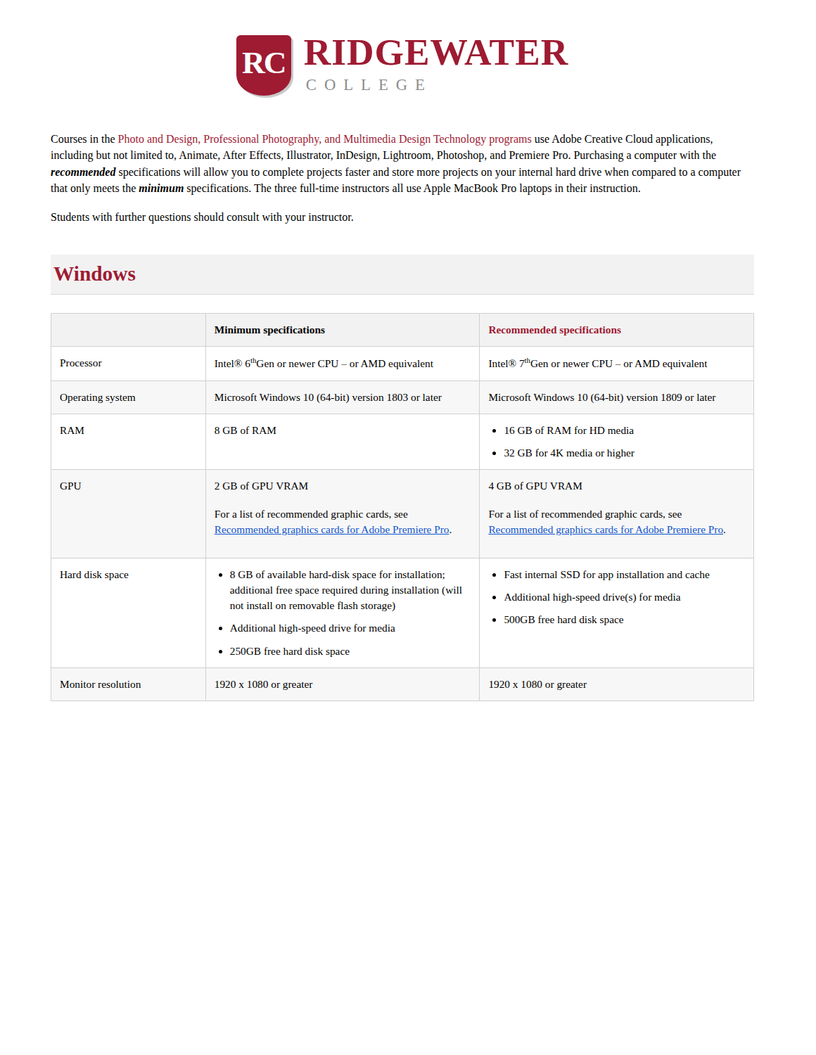RC RIDGEWATER
COLLEGE
Courses in the Photo and Design, Professional Photography, and Multimedia Design Technology programs use Adobe Creative Cloud applications, including but not limited to, Animate, After Effects, Illustrator, InDesign, Lightroom, Photoshop, and Premiere Pro. Purchasing a computer with the recommended specifications will allow you to complete projects faster and store more projects on your internal hard drive when compared to a computer that only meets the minimum specifications. The three full-time instructors all use Apple MacBook Pro laptops in their instruction.
Students with further questions should consult with your instructor.
Windows
| | Minimum specifications | Recommended specifications |
| --- | --- | --- |
| Processor | Intel® 6 th Gen or newer CPU – or AMD equivalent | Intel® 7 th Gen or newer CPU – or AMD equivalent |
| Operating system | Microsoft Windows 10 (64-bit) version 1803 or later | Microsoft Windows 10 (64-bit) version 1809 or later |
| RAM | 8 GB of RAM | 16 GB of RAM for HD media 32 GB for 4K media or higher |
| GPU | 2 GB of GPU VRAM For a list of recommended graphic cards, see Recommended graphics cards for Adobe Premiere Pro . | 4 GB of GPU VRAM For a list of recommended graphic cards, see Recommended graphics cards for Adobe Premiere Pro . |
| Hard disk space | 8 GB of available hard-disk space for installation; additional free space required during installation (will not install on removable flash storage) Additional high-speed drive for media 250GB free hard disk space | Fast internal SSD for app installation and cache Additional high-speed drive(s) for media 500GB free hard disk space |
| Monitor resolution | 1920 x 1080 or greater | 1920 x 1080 or greater |